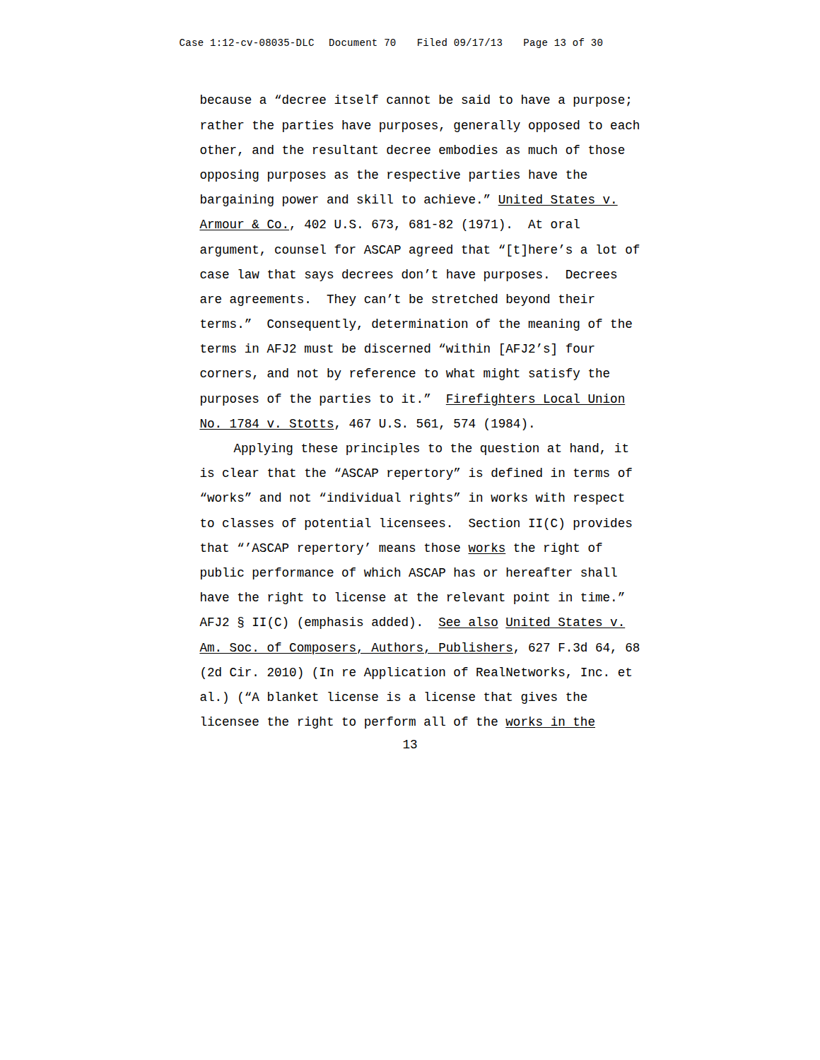Case 1:12-cv-08035-DLC Document 70 Filed 09/17/13 Page 13 of 30
because a “decree itself cannot be said to have a purpose; rather the parties have purposes, generally opposed to each other, and the resultant decree embodies as much of those opposing purposes as the respective parties have the bargaining power and skill to achieve.” United States v. Armour & Co., 402 U.S. 673, 681-82 (1971). At oral argument, counsel for ASCAP agreed that “[t]here’s a lot of case law that says decrees don’t have purposes. Decrees are agreements. They can’t be stretched beyond their terms.” Consequently, determination of the meaning of the terms in AFJ2 must be discerned “within [AFJ2’s] four corners, and not by reference to what might satisfy the purposes of the parties to it.” Firefighters Local Union No. 1784 v. Stotts, 467 U.S. 561, 574 (1984).
Applying these principles to the question at hand, it is clear that the “ASCAP repertory” is defined in terms of “works” and not “individual rights” in works with respect to classes of potential licensees. Section II(C) provides that “’ASCAP repertory’ means those works the right of public performance of which ASCAP has or hereafter shall have the right to license at the relevant point in time.” AFJ2 § II(C) (emphasis added). See also United States v. Am. Soc. of Composers, Authors, Publishers, 627 F.3d 64, 68 (2d Cir. 2010) (In re Application of RealNetworks, Inc. et al.) (“A blanket license is a license that gives the licensee the right to perform all of the works in the
13